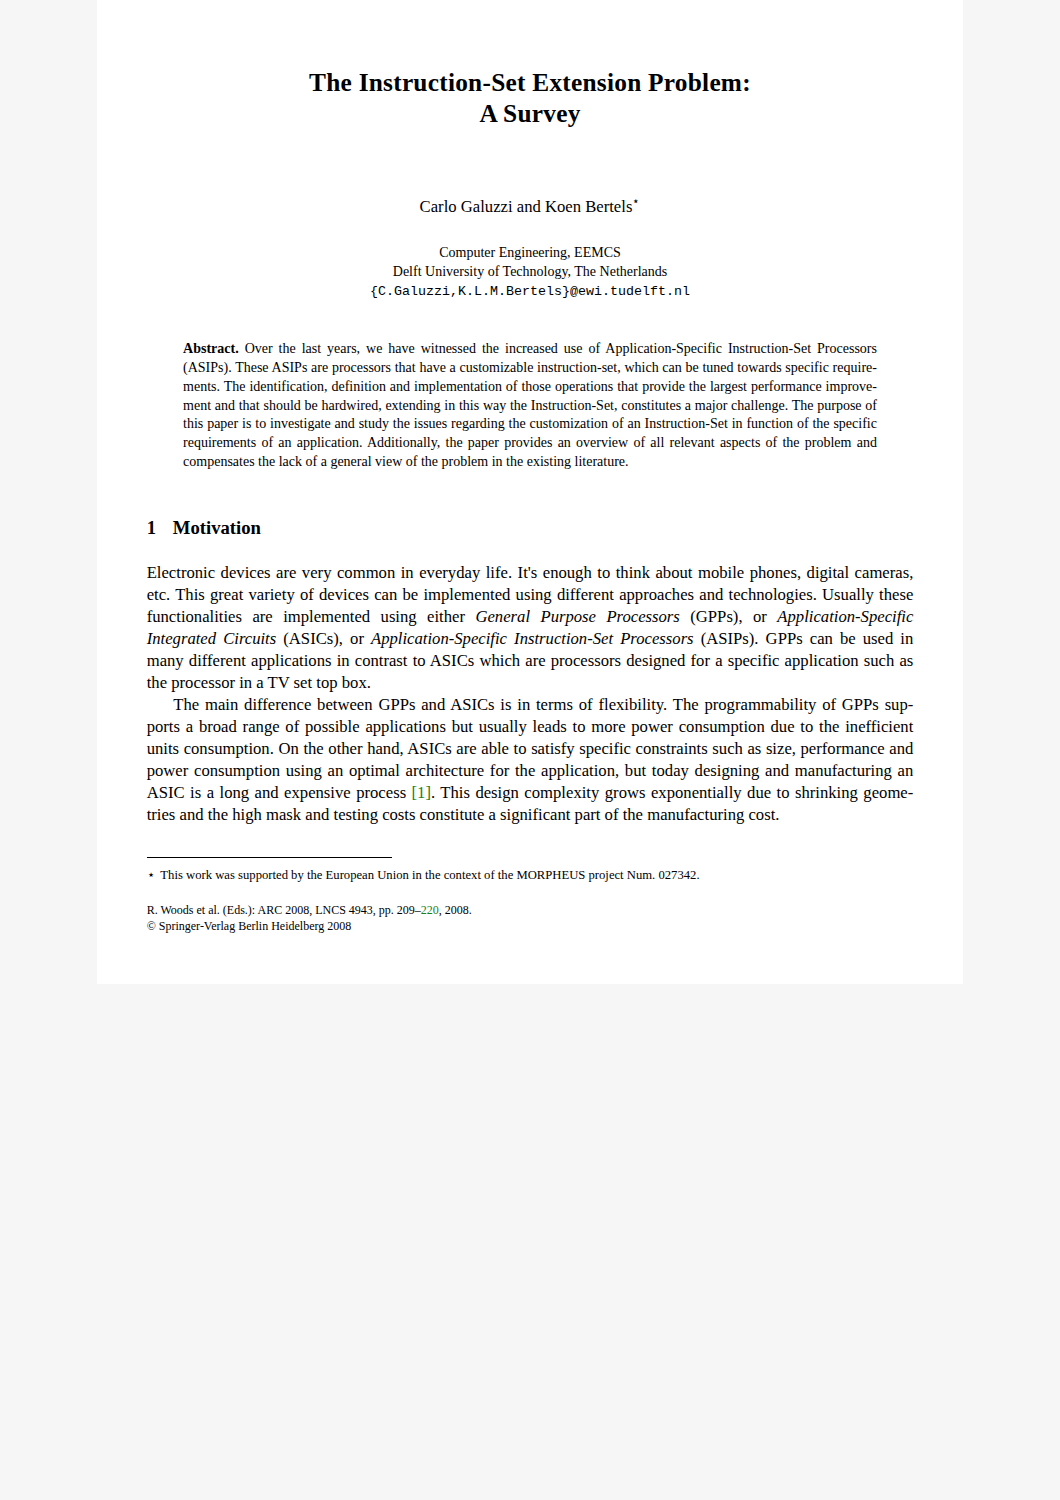The Instruction-Set Extension Problem:
A Survey
Carlo Galuzzi and Koen Bertels⋆
Computer Engineering, EEMCS
Delft University of Technology, The Netherlands
{C.Galuzzi,K.L.M.Bertels}@ewi.tudelft.nl
Abstract. Over the last years, we have witnessed the increased use of Application-Specific Instruction-Set Processors (ASIPs). These ASIPs are processors that have a customizable instruction-set, which can be tuned towards specific requirements. The identification, definition and implementation of those operations that provide the largest performance improvement and that should be hardwired, extending in this way the Instruction-Set, constitutes a major challenge. The purpose of this paper is to investigate and study the issues regarding the customization of an Instruction-Set in function of the specific requirements of an application. Additionally, the paper provides an overview of all relevant aspects of the problem and compensates the lack of a general view of the problem in the existing literature.
1 Motivation
Electronic devices are very common in everyday life. It's enough to think about mobile phones, digital cameras, etc. This great variety of devices can be implemented using different approaches and technologies. Usually these functionalities are implemented using either General Purpose Processors (GPPs), or Application-Specific Integrated Circuits (ASICs), or Application-Specific Instruction-Set Processors (ASIPs). GPPs can be used in many different applications in contrast to ASICs which are processors designed for a specific application such as the processor in a TV set top box.
The main difference between GPPs and ASICs is in terms of flexibility. The programmability of GPPs supports a broad range of possible applications but usually leads to more power consumption due to the inefficient units consumption. On the other hand, ASICs are able to satisfy specific constraints such as size, performance and power consumption using an optimal architecture for the application, but today designing and manufacturing an ASIC is a long and expensive process [1]. This design complexity grows exponentially due to shrinking geometries and the high mask and testing costs constitute a significant part of the manufacturing cost.
⋆This work was supported by the European Union in the context of the MORPHEUS project Num. 027342.
R. Woods et al. (Eds.): ARC 2008, LNCS 4943, pp. 209–220, 2008.
© Springer-Verlag Berlin Heidelberg 2008